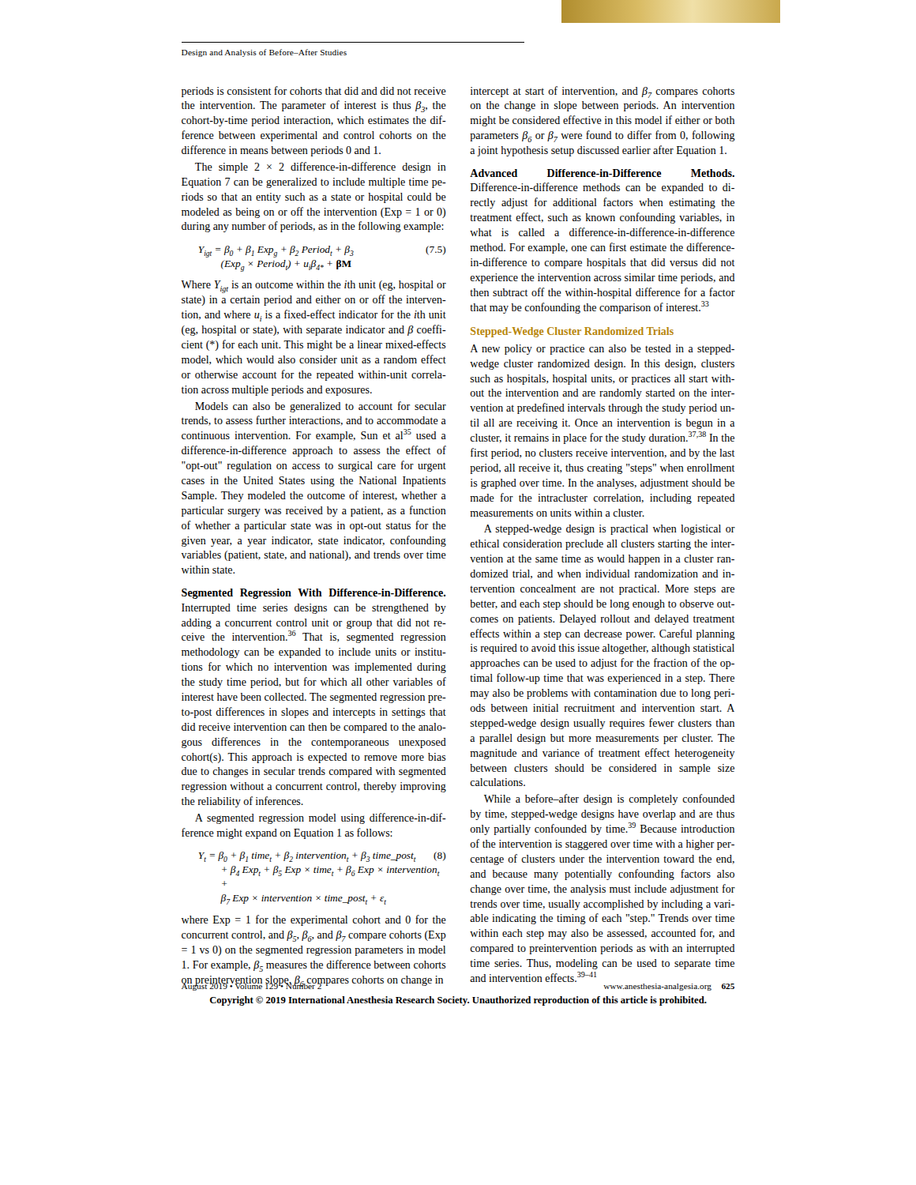Design and Analysis of Before–After Studies
periods is consistent for cohorts that did and did not receive the intervention. The parameter of interest is thus β3, the cohort-by-time period interaction, which estimates the difference between experimental and control cohorts on the difference in means between periods 0 and 1.
The simple 2 × 2 difference-in-difference design in Equation 7 can be generalized to include multiple time periods so that an entity such as a state or hospital could be modeled as being on or off the intervention (Exp = 1 or 0) during any number of periods, as in the following example:
(7.5) Yigt = β0 + β1 Expg + β2 Periodt + β3 (Expg × Periodt) + uiβ4* + βM
Where Yigt is an outcome within the ith unit (eg, hospital or state) in a certain period and either on or off the intervention, and where ui is a fixed-effect indicator for the ith unit (eg, hospital or state), with separate indicator and β coefficient (*) for each unit. This might be a linear mixed-effects model, which would also consider unit as a random effect or otherwise account for the repeated within-unit correlation across multiple periods and exposures.
Models can also be generalized to account for secular trends, to assess further interactions, and to accommodate a continuous intervention. For example, Sun et al35 used a difference-in-difference approach to assess the effect of "opt-out" regulation on access to surgical care for urgent cases in the United States using the National Inpatients Sample. They modeled the outcome of interest, whether a particular surgery was received by a patient, as a function of whether a particular state was in opt-out status for the given year, a year indicator, state indicator, confounding variables (patient, state, and national), and trends over time within state.
Segmented Regression With Difference-in-Difference.
Interrupted time series designs can be strengthened by adding a concurrent control unit or group that did not receive the intervention.36 That is, segmented regression methodology can be expanded to include units or institutions for which no intervention was implemented during the study time period, but for which all other variables of interest have been collected. The segmented regression pre-to-post differences in slopes and intercepts in settings that did receive intervention can then be compared to the analogous differences in the contemporaneous unexposed cohort(s). This approach is expected to remove more bias due to changes in secular trends compared with segmented regression without a concurrent control, thereby improving the reliability of inferences.
A segmented regression model using difference-in-difference might expand on Equation 1 as follows:
(8) Yt = β0 + β1 timet + β2 interventiont + β3 time_postt + β4 Expt + β5 Exp × timet + β6 Exp × interventiont + β7 Exp × intervention × time_postt + εt
where Exp = 1 for the experimental cohort and 0 for the concurrent control, and β5, β6, and β7 compare cohorts (Exp = 1 vs 0) on the segmented regression parameters in model 1. For example, β5 measures the difference between cohorts on preintervention slope, β6 compares cohorts on change in
intercept at start of intervention, and β7 compares cohorts on the change in slope between periods. An intervention might be considered effective in this model if either or both parameters β6 or β7 were found to differ from 0, following a joint hypothesis setup discussed earlier after Equation 1.
Advanced Difference-in-Difference Methods.
Difference-in-difference methods can be expanded to directly adjust for additional factors when estimating the treatment effect, such as known confounding variables, in what is called a difference-in-difference-in-difference method. For example, one can first estimate the difference-in-difference to compare hospitals that did versus did not experience the intervention across similar time periods, and then subtract off the within-hospital difference for a factor that may be confounding the comparison of interest.33
Stepped-Wedge Cluster Randomized Trials
A new policy or practice can also be tested in a stepped-wedge cluster randomized design. In this design, clusters such as hospitals, hospital units, or practices all start without the intervention and are randomly started on the intervention at predefined intervals through the study period until all are receiving it. Once an intervention is begun in a cluster, it remains in place for the study duration.37,38 In the first period, no clusters receive intervention, and by the last period, all receive it, thus creating "steps" when enrollment is graphed over time. In the analyses, adjustment should be made for the intracluster correlation, including repeated measurements on units within a cluster.
A stepped-wedge design is practical when logistical or ethical consideration preclude all clusters starting the intervention at the same time as would happen in a cluster randomized trial, and when individual randomization and intervention concealment are not practical. More steps are better, and each step should be long enough to observe outcomes on patients. Delayed rollout and delayed treatment effects within a step can decrease power. Careful planning is required to avoid this issue altogether, although statistical approaches can be used to adjust for the fraction of the optimal follow-up time that was experienced in a step. There may also be problems with contamination due to long periods between initial recruitment and intervention start. A stepped-wedge design usually requires fewer clusters than a parallel design but more measurements per cluster. The magnitude and variance of treatment effect heterogeneity between clusters should be considered in sample size calculations.
While a before–after design is completely confounded by time, stepped-wedge designs have overlap and are thus only partially confounded by time.39 Because introduction of the intervention is staggered over time with a higher percentage of clusters under the intervention toward the end, and because many potentially confounding factors also change over time, the analysis must include adjustment for trends over time, usually accomplished by including a variable indicating the timing of each "step." Trends over time within each step may also be assessed, accounted for, and compared to preintervention periods as with an interrupted time series. Thus, modeling can be used to separate time and intervention effects.39–41
August 2019 • Volume 129 • Number 2 www.anesthesia-analgesia.org 625
Copyright © 2019 International Anesthesia Research Society. Unauthorized reproduction of this article is prohibited.